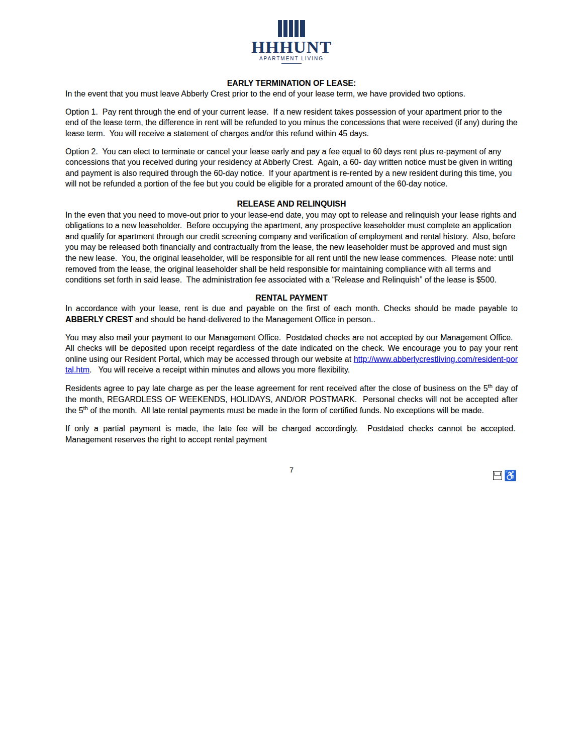HHHUNT APARTMENT LIVING
Early Termination of Lease:
In the event that you must leave Abberly Crest prior to the end of your lease term, we have provided two options.
Option 1. Pay rent through the end of your current lease. If a new resident takes possession of your apartment prior to the end of the lease term, the difference in rent will be refunded to you minus the concessions that were received (if any) during the lease term. You will receive a statement of charges and/or this refund within 45 days.
Option 2. You can elect to terminate or cancel your lease early and pay a fee equal to 60 days rent plus re-payment of any concessions that you received during your residency at Abberly Crest. Again, a 60- day written notice must be given in writing and payment is also required through the 60-day notice. If your apartment is re-rented by a new resident during this time, you will not be refunded a portion of the fee but you could be eligible for a prorated amount of the 60-day notice.
Release and Relinquish
In the even that you need to move-out prior to your lease-end date, you may opt to release and relinquish your lease rights and obligations to a new leaseholder. Before occupying the apartment, any prospective leaseholder must complete an application and qualify for apartment through our credit screening company and verification of employment and rental history. Also, before you may be released both financially and contractually from the lease, the new leaseholder must be approved and must sign the new lease. You, the original leaseholder, will be responsible for all rent until the new lease commences. Please note: until removed from the lease, the original leaseholder shall be held responsible for maintaining compliance with all terms and conditions set forth in said lease. The administration fee associated with a “Release and Relinquish” of the lease is $500.
Rental Payment
In accordance with your lease, rent is due and payable on the first of each month. Checks should be made payable to ABBERLY CREST and should be hand-delivered to the Management Office in person..
You may also mail your payment to our Management Office. Postdated checks are not accepted by our Management Office. All checks will be deposited upon receipt regardless of the date indicated on the check. We encourage you to pay your rent online using our Resident Portal, which may be accessed through our website at http://www.abberlycrestliving.com/resident-portal.htm. You will receive a receipt within minutes and allows you more flexibility.
Residents agree to pay late charge as per the lease agreement for rent received after the close of business on the 5th day of the month, REGARDLESS OF WEEKENDS, HOLIDAYS, AND/OR POSTMARK. Personal checks will not be accepted after the 5th of the month. All late rental payments must be made in the form of certified funds. No exceptions will be made.
If only a partial payment is made, the late fee will be charged accordingly. Postdated checks cannot be accepted. Management reserves the right to accept rental payment
7
♿